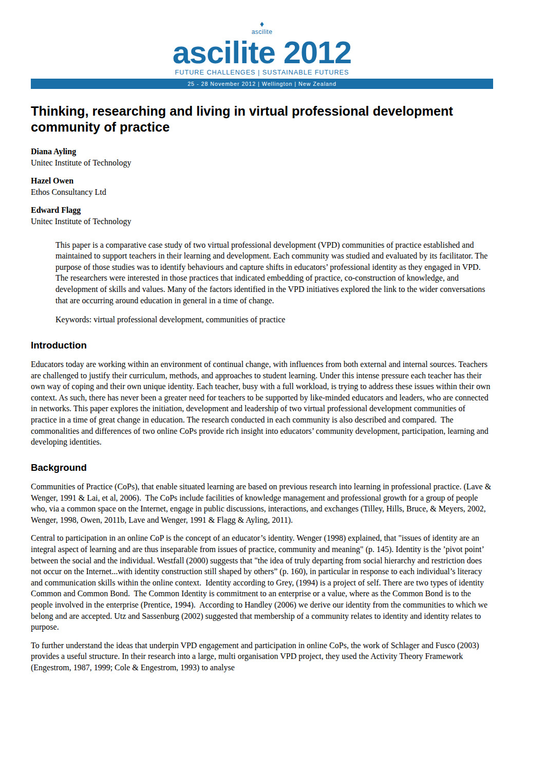♦ascilite
ascilite 2012
FUTURE CHALLENGES | SUSTAINABLE FUTURES
25 - 28 November 2012 | Wellington | New Zealand
Thinking, researching and living in virtual professional development community of practice
Diana Ayling
Unitec Institute of Technology
Hazel Owen
Ethos Consultancy Ltd
Edward Flagg
Unitec Institute of Technology
This paper is a comparative case study of two virtual professional development (VPD) communities of practice established and maintained to support teachers in their learning and development. Each community was studied and evaluated by its facilitator. The purpose of those studies was to identify behaviours and capture shifts in educators’ professional identity as they engaged in VPD. The researchers were interested in those practices that indicated embedding of practice, co-construction of knowledge, and development of skills and values. Many of the factors identified in the VPD initiatives explored the link to the wider conversations that are occurring around education in general in a time of change.
Keywords: virtual professional development, communities of practice
Introduction
Educators today are working within an environment of continual change, with influences from both external and internal sources. Teachers are challenged to justify their curriculum, methods, and approaches to student learning. Under this intense pressure each teacher has their own way of coping and their own unique identity. Each teacher, busy with a full workload, is trying to address these issues within their own context. As such, there has never been a greater need for teachers to be supported by like-minded educators and leaders, who are connected in networks. This paper explores the initiation, development and leadership of two virtual professional development communities of practice in a time of great change in education. The research conducted in each community is also described and compared. The commonalities and differences of two online CoPs provide rich insight into educators’ community development, participation, learning and developing identities.
Background
Communities of Practice (CoPs), that enable situated learning are based on previous research into learning in professional practice. (Lave & Wenger, 1991 & Lai, et al, 2006). The CoPs include facilities of knowledge management and professional growth for a group of people who, via a common space on the Internet, engage in public discussions, interactions, and exchanges (Tilley, Hills, Bruce, & Meyers, 2002, Wenger, 1998, Owen, 2011b, Lave and Wenger, 1991 & Flagg & Ayling, 2011).
Central to participation in an online CoP is the concept of an educator’s identity. Wenger (1998) explained, that "issues of identity are an integral aspect of learning and are thus inseparable from issues of practice, community and meaning" (p. 145). Identity is the ’pivot point’ between the social and the individual. Westfall (2000) suggests that "the idea of truly departing from social hierarchy and restriction does not occur on the Internet...with identity construction still shaped by others” (p. 160), in particular in response to each individual’s literacy and communication skills within the online context. Identity according to Grey, (1994) is a project of self. There are two types of identity Common and Common Bond. The Common Identity is commitment to an enterprise or a value, where as the Common Bond is to the people involved in the enterprise (Prentice, 1994). According to Handley (2006) we derive our identity from the communities to which we belong and are accepted. Utz and Sassenburg (2002) suggested that membership of a community relates to identity and identity relates to purpose.
To further understand the ideas that underpin VPD engagement and participation in online CoPs, the work of Schlager and Fusco (2003) provides a useful structure. In their research into a large, multi organisation VPD project, they used the Activity Theory Framework (Engestrom, 1987, 1999; Cole & Engestrom, 1993) to analyse